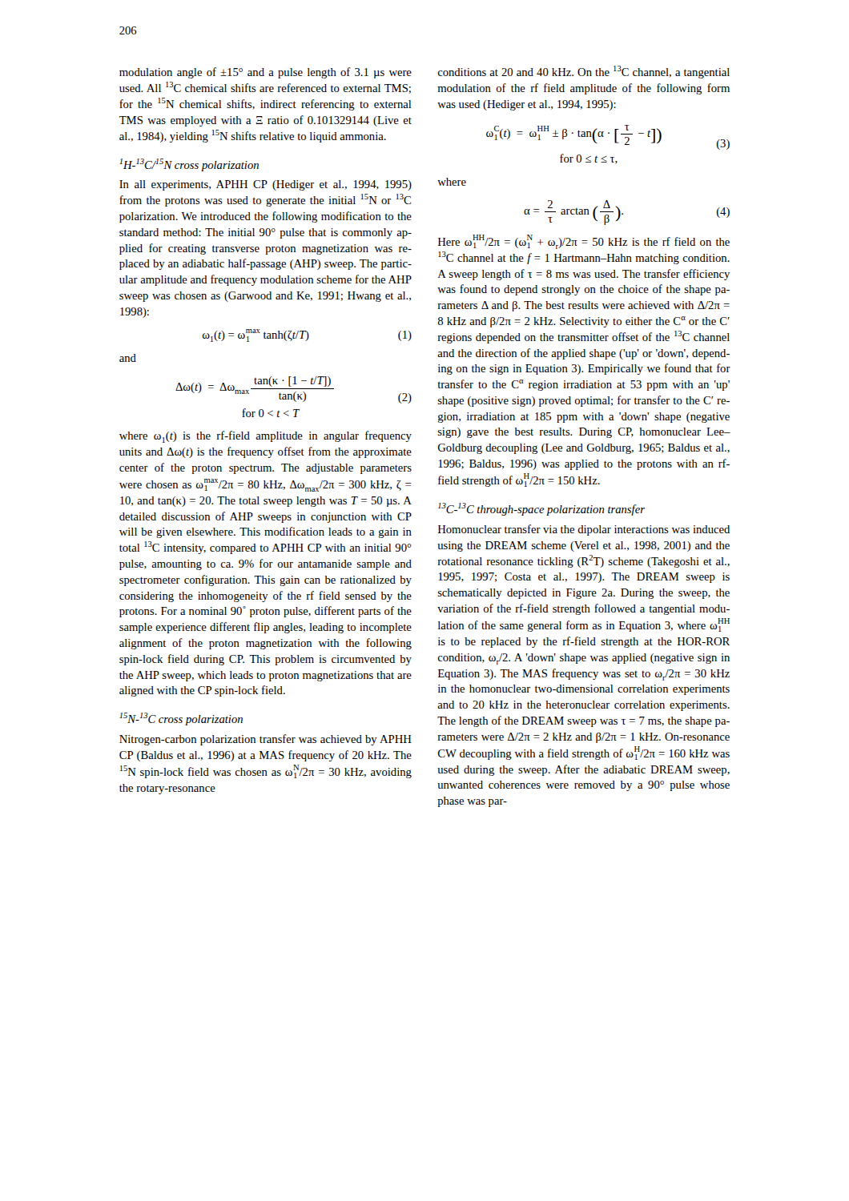206
modulation angle of ±15° and a pulse length of 3.1 µs were used. All 13C chemical shifts are referenced to external TMS; for the 15N chemical shifts, indirect referencing to external TMS was employed with a Ξ ratio of 0.101329144 (Live et al., 1984), yielding 15N shifts relative to liquid ammonia.
1H-13C/15N cross polarization
In all experiments, APHH CP (Hediger et al., 1994, 1995) from the protons was used to generate the initial 15N or 13C polarization. We introduced the following modification to the standard method: The initial 90° pulse that is commonly applied for creating transverse proton magnetization was replaced by an adiabatic half-passage (AHP) sweep. The particular amplitude and frequency modulation scheme for the AHP sweep was chosen as (Garwood and Ke, 1991; Hwang et al., 1998):
ω1(t) = ωmax1 tanh(ζt/T) (1)
and
Δω(t) = Δωmaxtan(κ · [1 − t/T]) tan(κ) for 0 < t < T (2)
where ω1(t) is the rf-field amplitude in angular frequency units and Δω(t) is the frequency offset from the approximate center of the proton spectrum. The adjustable parameters were chosen as ωmax1/2π = 80 kHz, Δωmax/2π = 300 kHz, ζ = 10, and tan(κ) = 20. The total sweep length was T = 50 µs. A detailed discussion of AHP sweeps in conjunction with CP will be given elsewhere. This modification leads to a gain in total 13C intensity, compared to APHH CP with an initial 90° pulse, amounting to ca. 9% for our antamanide sample and spectrometer configuration. This gain can be rationalized by considering the inhomogeneity of the rf field sensed by the protons. For a nominal 90˚ proton pulse, different parts of the sample experience different flip angles, leading to incomplete alignment of the proton magnetization with the following spin-lock field during CP. This problem is circumvented by the AHP sweep, which leads to proton magnetizations that are aligned with the CP spin-lock field.
15N-13C cross polarization
Nitrogen-carbon polarization transfer was achieved by APHH CP (Baldus et al., 1996) at a MAS frequency of 20 kHz. The 15N spin-lock field was chosen as ωN1/2π = 30 kHz, avoiding the rotary-resonance
conditions at 20 and 40 kHz. On the 13C channel, a tangential modulation of the rf field amplitude of the following form was used (Hediger et al., 1994, 1995):
ωC1(t) = ωHH1 ± β · tan(α · [τ 2 − t]) for 0 ≤ t ≤ τ, (3)
where
α = 2 τ arctan (Δβ). (4)
Here ωHH1/2π = (ωN1 + ωr)/2π = 50 kHz is the rf field on the 13C channel at the f = 1 Hartmann–Hahn matching condition. A sweep length of τ = 8 ms was used. The transfer efficiency was found to depend strongly on the choice of the shape parameters Δ and β. The best results were achieved with Δ/2π = 8 kHz and β/2π = 2 kHz. Selectivity to either the Cα or the C′ regions depended on the transmitter offset of the 13C channel and the direction of the applied shape ('up' or 'down', depending on the sign in Equation 3). Empirically we found that for transfer to the Cα region irradiation at 53 ppm with an 'up' shape (positive sign) proved optimal; for transfer to the C′ region, irradiation at 185 ppm with a 'down' shape (negative sign) gave the best results. During CP, homonuclear Lee–Goldburg decoupling (Lee and Goldburg, 1965; Baldus et al., 1996; Baldus, 1996) was applied to the protons with an rf-field strength of ωH1/2π = 150 kHz.
13C-13C through-space polarization transfer
Homonuclear transfer via the dipolar interactions was induced using the DREAM scheme (Verel et al., 1998, 2001) and the rotational resonance tickling (R2T) scheme (Takegoshi et al., 1995, 1997; Costa et al., 1997). The DREAM sweep is schematically depicted in Figure 2a. During the sweep, the variation of the rf-field strength followed a tangential modulation of the same general form as in Equation 3, where ωHH1 is to be replaced by the rf-field strength at the HOR-ROR condition, ωr/2. A 'down' shape was applied (negative sign in Equation 3). The MAS frequency was set to ωr/2π = 30 kHz in the homonuclear two-dimensional correlation experiments and to 20 kHz in the heteronuclear correlation experiments. The length of the DREAM sweep was τ = 7 ms, the shape parameters were Δ/2π = 2 kHz and β/2π = 1 kHz. On-resonance CW decoupling with a field strength of ωH1/2π = 160 kHz was used during the sweep. After the adiabatic DREAM sweep, unwanted coherences were removed by a 90° pulse whose phase was par-